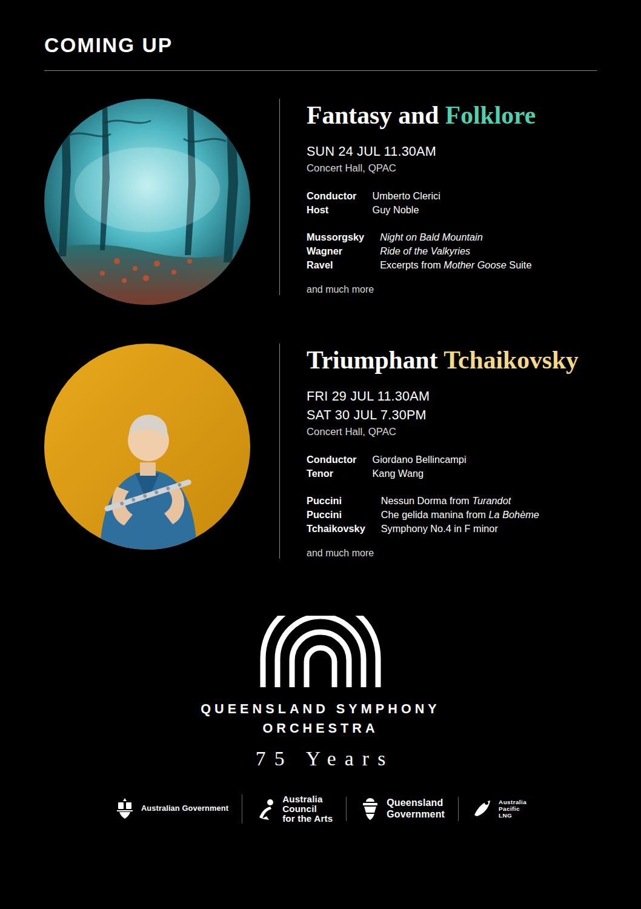Coming Up
Fantasy and Folklore
SUN 24 JUL 11.30AM
Concert Hall, QPAC
| Conductor | Umberto Clerici |
| Host | Guy Noble |
| Mussorgsky | Night on Bald Mountain |
| Wagner | Ride of the Valkyries |
| Ravel | Excerpts from Mother Goose Suite |
and much more
Triumphant Tchaikovsky
FRI 29 JUL 11.30AM
SAT 30 JUL 7.30PM
Concert Hall, QPAC
| Conductor | Giordano Bellincampi |
| Tenor | Kang Wang |
| Puccini | Nessun Dorma from Turandot |
| Puccini | Che gelida manina from La Bohème |
| Tchaikovsky | Symphony No.4 in F minor |
and much more
Queensland SymphonyOrchestra
75 Years
Australian Government
Australia Council for the Arts
Queensland Government
Australia Pacific LNG